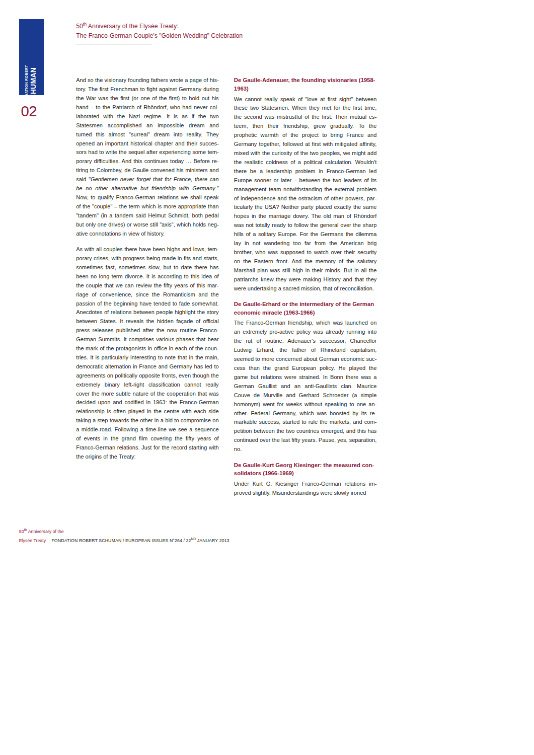FONDATION ROBERT SCHUMAN
02
50th Anniversary of the Elysée Treaty:
The Franco-German Couple's "Golden Wedding" Celebration
And so the visionary founding fathers wrote a page of history. The first Frenchman to fight against Germany during the War was the first (or one of the first) to hold out his hand – to the Patriarch of Rhöndorf, who had never collaborated with the Nazi regime. It is as if the two Statesmen accomplished an impossible dream and turned this almost "surreal" dream into reality. They opened an important historical chapter and their successors had to write the sequel after experiencing some temporary difficulties. And this continues today … Before retiring to Colombey, de Gaulle convened his ministers and said "Gentlemen never forget that for France, there can be no other alternative but friendship with Germany." Now, to qualify Franco-German relations we shall speak of the "couple" – the term which is more appropriate than "tandem" (in a tandem said Helmut Schmidt, both pedal but only one drives) or worse still "axis", which holds negative connotations in view of history.
As with all couples there have been highs and lows, temporary crises, with progress being made in fits and starts, sometimes fast, sometimes slow, but to date there has been no long term divorce. It is according to this idea of the couple that we can review the fifty years of this marriage of convenience, since the Romanticism and the passion of the beginning have tended to fade somewhat. Anecdotes of relations between people highlight the story between States. It reveals the hidden façade of official press releases published after the now routine Franco-German Summits. It comprises various phases that bear the mark of the protagonists in office in each of the countries. It is particularly interesting to note that in the main, democratic alternation in France and Germany has led to agreements on politically opposite fronts, even though the extremely binary left-right classification cannot really cover the more subtle nature of the cooperation that was decided upon and codified in 1963: the Franco-German relationship is often played in the centre with each side taking a step towards the other in a bid to compromise on a middle-road. Following a time-line we see a sequence of events in the grand film covering the fifty years of Franco-German relations. Just for the record starting with the origins of the Treaty:
De Gaulle-Adenauer, the founding visionaries (1958-1963)
We cannot really speak of "love at first sight" between these two Statesmen. When they met for the first time, the second was mistrustful of the first. Their mutual esteem, then their friendship, grew gradually. To the prophetic warmth of the project to bring France and Germany together, followed at first with mitigated affinity, mixed with the curiosity of the two peoples, we might add the realistic coldness of a political calculation. Wouldn't there be a leadership problem in Franco-German led Europe sooner or later – between the two leaders of its management team notwithstanding the external problem of independence and the ostracism of other powers, particularly the USA? Neither party placed exactly the same hopes in the marriage dowry. The old man of Rhöndorf was not totally ready to follow the general over the sharp hills of a solitary Europe. For the Germans the dilemma lay in not wandering too far from the American brig brother, who was supposed to watch over their security on the Eastern front. And the memory of the salutary Marshall plan was still high in their minds. But in all the patriarchs knew they were making History and that they were undertaking a sacred mission, that of reconciliation.
De Gaulle-Erhard or the intermediary of the German economic miracle (1963-1966)
The Franco-German friendship, which was launched on an extremely pro-active policy was already running into the rut of routine. Adenauer's successor, Chancellor Ludwig Erhard, the father of Rhineland capitalism, seemed to more concerned about German economic success than the grand European policy. He played the game but relations were strained. In Bonn there was a German Gaullist and an anti-Gaullists clan. Maurice Couve de Murville and Gerhard Schroeder (a simple homonym) went for weeks without speaking to one another. Federal Germany, which was boosted by its remarkable success, started to rule the markets, and competition between the two countries emerged, and this has continued over the last fifty years. Pause, yes, separation, no.
De Gaulle-Kurt Georg Kiesinger: the measured consolidators (1966-1969)
Under Kurt G. Kiesinger Franco-German relations improved slightly. Misunderstandings were slowly ironed
50th Anniversary of the
Elysée Treaty FONDATION ROBERT SCHUMAN / EUROPEAN ISSUES N°264 / 22ND JANUARY 2013